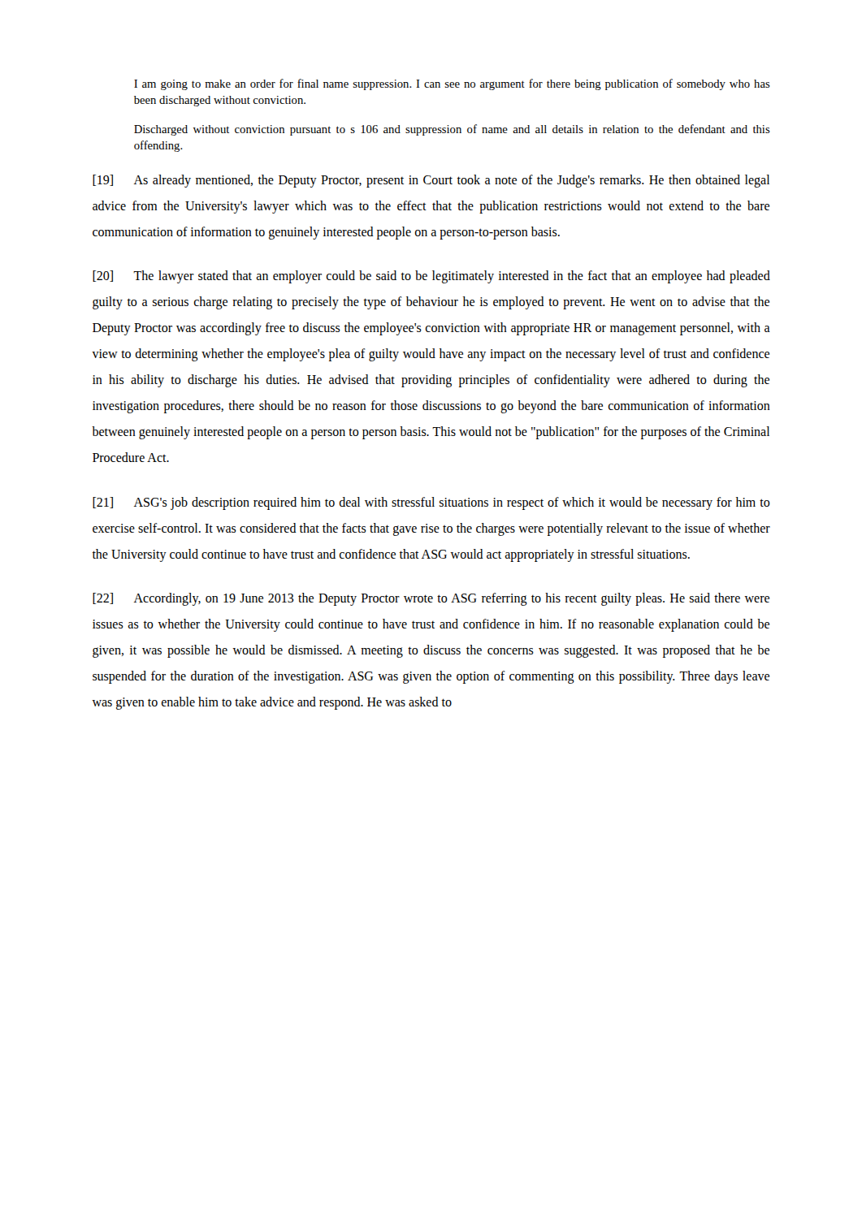I am going to make an order for final name suppression. I can see no argument for there being publication of somebody who has been discharged without conviction.
Discharged without conviction pursuant to s 106 and suppression of name and all details in relation to the defendant and this offending.
[19] As already mentioned, the Deputy Proctor, present in Court took a note of the Judge's remarks. He then obtained legal advice from the University's lawyer which was to the effect that the publication restrictions would not extend to the bare communication of information to genuinely interested people on a person-to-person basis.
[20] The lawyer stated that an employer could be said to be legitimately interested in the fact that an employee had pleaded guilty to a serious charge relating to precisely the type of behaviour he is employed to prevent. He went on to advise that the Deputy Proctor was accordingly free to discuss the employee's conviction with appropriate HR or management personnel, with a view to determining whether the employee's plea of guilty would have any impact on the necessary level of trust and confidence in his ability to discharge his duties. He advised that providing principles of confidentiality were adhered to during the investigation procedures, there should be no reason for those discussions to go beyond the bare communication of information between genuinely interested people on a person to person basis. This would not be "publication" for the purposes of the Criminal Procedure Act.
[21] ASG's job description required him to deal with stressful situations in respect of which it would be necessary for him to exercise self-control. It was considered that the facts that gave rise to the charges were potentially relevant to the issue of whether the University could continue to have trust and confidence that ASG would act appropriately in stressful situations.
[22] Accordingly, on 19 June 2013 the Deputy Proctor wrote to ASG referring to his recent guilty pleas. He said there were issues as to whether the University could continue to have trust and confidence in him. If no reasonable explanation could be given, it was possible he would be dismissed. A meeting to discuss the concerns was suggested. It was proposed that he be suspended for the duration of the investigation. ASG was given the option of commenting on this possibility. Three days leave was given to enable him to take advice and respond. He was asked to